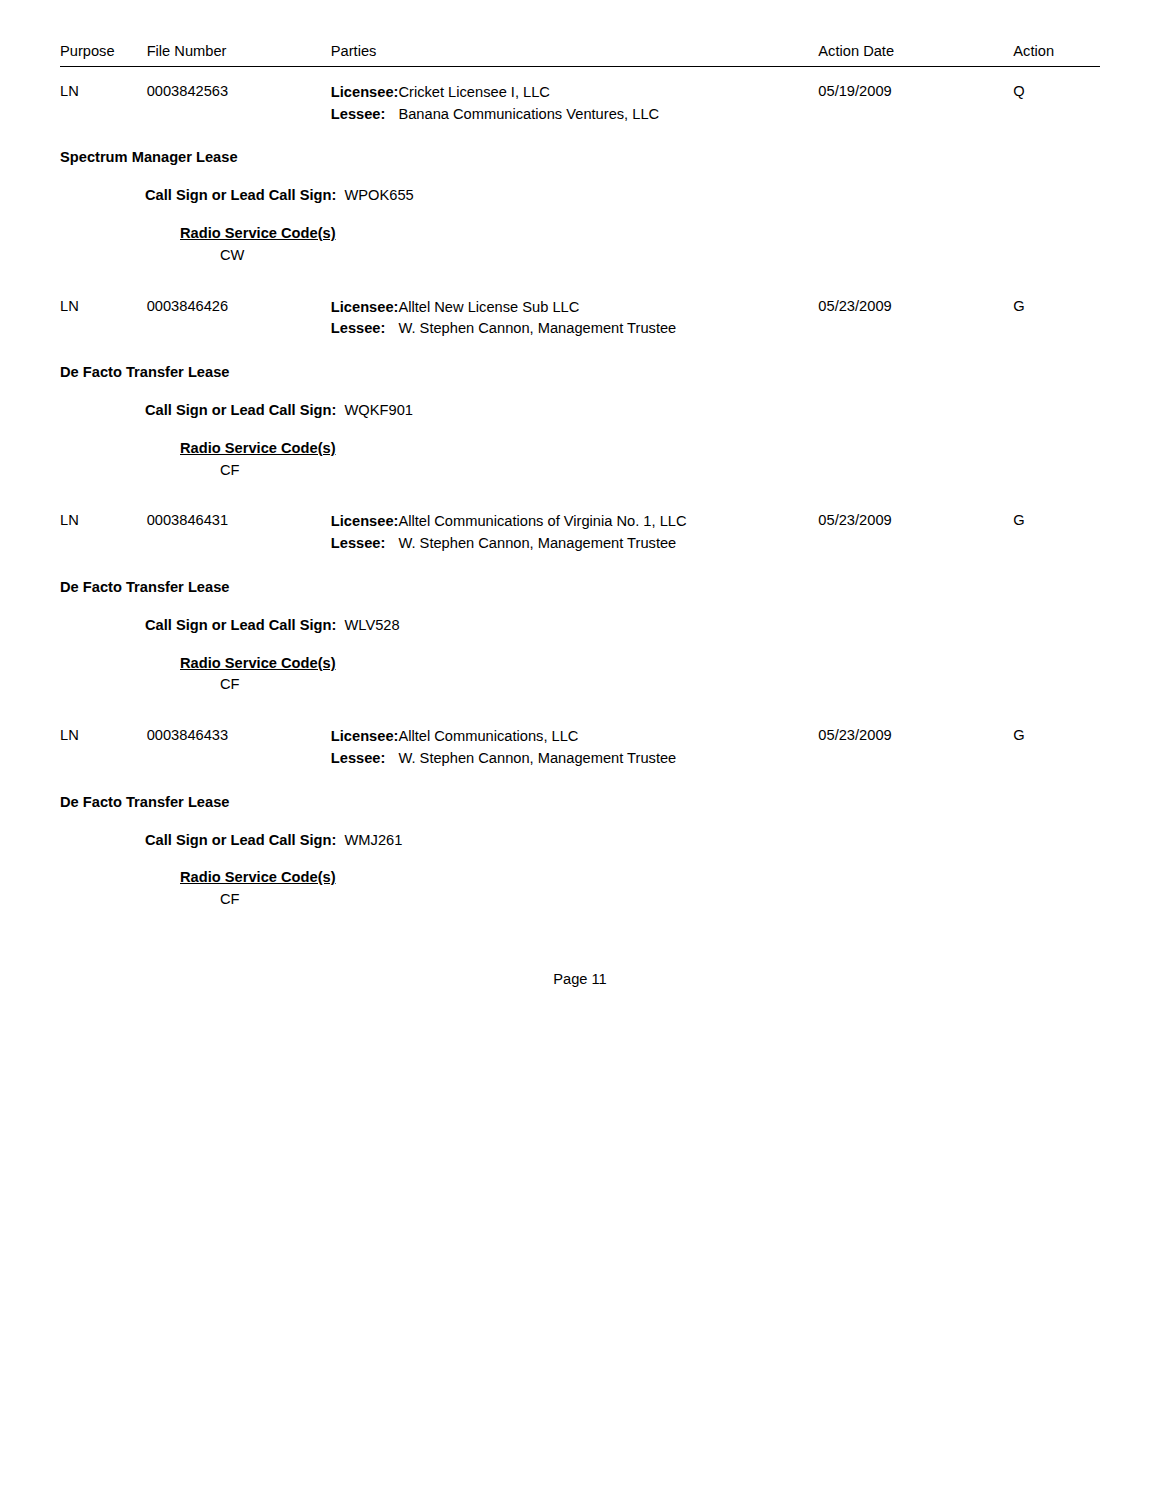| Purpose | File Number | Parties | Action Date | Action |
| LN | 0003842563 | / Licensee: / Cricket Licensee I, LLC / / Lessee: / Banana Communications Ventures, LLC / | 05/19/2009 | Q |
Spectrum Manager Lease
Call Sign or Lead Call Sign: WPOK655
Radio Service Code(s)
CW
| LN | 0003846426 | / Licensee: / Alltel New License Sub LLC / / Lessee: / W. Stephen Cannon, Management Trustee / | 05/23/2009 | G |
De Facto Transfer Lease
Call Sign or Lead Call Sign: WQKF901
Radio Service Code(s)
CF
| LN | 0003846431 | / Licensee: / Alltel Communications of Virginia No. 1, LLC / / Lessee: / W. Stephen Cannon, Management Trustee / | 05/23/2009 | G |
De Facto Transfer Lease
Call Sign or Lead Call Sign: WLV528
Radio Service Code(s)
CF
| LN | 0003846433 | / Licensee: / Alltel Communications, LLC / / Lessee: / W. Stephen Cannon, Management Trustee / | 05/23/2009 | G |
De Facto Transfer Lease
Call Sign or Lead Call Sign: WMJ261
Radio Service Code(s)
CF
Page 11